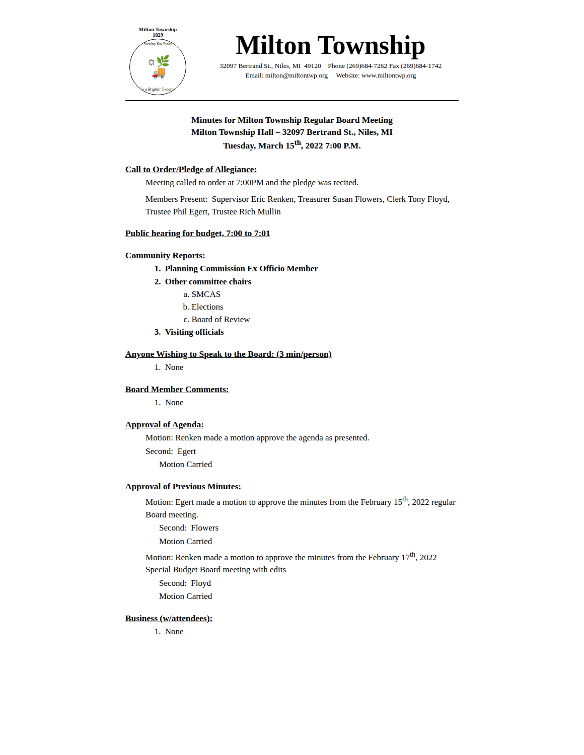Milton Township
1829
Serving You Today
☼🌿🚚
For a Brighter Tomorrow
Milton Township
32097 Bertrand St., Niles, MI 49120 Phone (269)684-7262 Fax (269)684-1742
Email: milton@miltontwp.org Website: www.miltontwp.org
Minutes for Milton Township Regular Board Meeting
Milton Township Hall – 32097 Bertrand St., Niles, MI
Tuesday, March 15th, 2022 7:00 P.M.
Call to Order/Pledge of Allegiance:
Meeting called to order at 7:00PM and the pledge was recited.
Members Present: Supervisor Eric Renken, Treasurer Susan Flowers, Clerk Tony Floyd, Trustee Phil Egert, Trustee Rich Mullin
Public hearing for budget, 7:00 to 7:01
Community Reports:
Planning Commission Ex Officio Member
Other committee chairs
SMCAS
Elections
Board of Review
Visiting officials
Anyone Wishing to Speak to the Board: (3 min/person)
None
Board Member Comments:
None
Approval of Agenda:
Motion: Renken made a motion approve the agenda as presented.
Second: Egert
Motion Carried
Approval of Previous Minutes:
Motion: Egert made a motion to approve the minutes from the February 15th, 2022 regular Board meeting.
Second: Flowers
Motion Carried
Motion: Renken made a motion to approve the minutes from the February 17th, 2022 Special Budget Board meeting with edits
Second: Floyd
Motion Carried
Business (w/attendees):
None